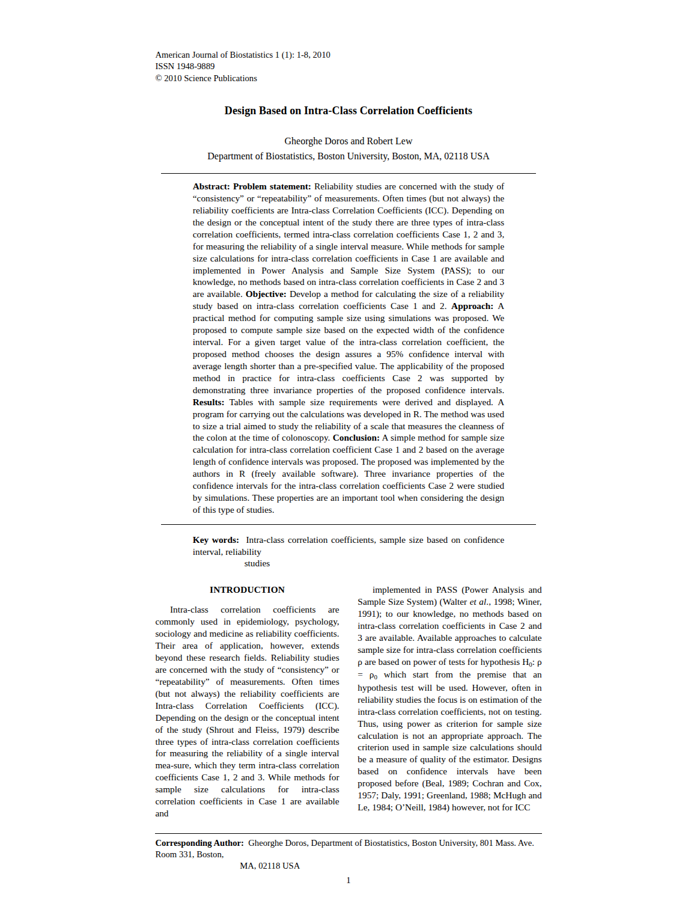American Journal of Biostatistics 1 (1): 1-8, 2010
ISSN 1948-9889
© 2010 Science Publications
Design Based on Intra-Class Correlation Coefficients
Gheorghe Doros and Robert Lew
Department of Biostatistics, Boston University, Boston, MA, 02118 USA
Abstract: Problem statement: Reliability studies are concerned with the study of “consistency” or “repeatability” of measurements. Often times (but not always) the reliability coefficients are Intra-class Correlation Coefficients (ICC). Depending on the design or the conceptual intent of the study there are three types of intra-class correlation coefficients, termed intra-class correlation coefficients Case 1, 2 and 3, for measuring the reliability of a single interval measure. While methods for sample size calculations for intra-class correlation coefficients in Case 1 are available and implemented in Power Analysis and Sample Size System (PASS); to our knowledge, no methods based on intra-class correlation coefficients in Case 2 and 3 are available. Objective: Develop a method for calculating the size of a reliability study based on intra-class correlation coefficients Case 1 and 2. Approach: A practical method for computing sample size using simulations was proposed. We proposed to compute sample size based on the expected width of the confidence interval. For a given target value of the intra-class correlation coefficient, the proposed method chooses the design assures a 95% confidence interval with average length shorter than a pre-specified value. The applicability of the proposed method in practice for intra-class coefficients Case 2 was supported by demonstrating three invariance properties of the proposed confidence intervals. Results: Tables with sample size requirements were derived and displayed. A program for carrying out the calculations was developed in R. The method was used to size a trial aimed to study the reliability of a scale that measures the cleanness of the colon at the time of colonoscopy. Conclusion: A simple method for sample size calculation for intra-class correlation coefficient Case 1 and 2 based on the average length of confidence intervals was proposed. The proposed was implemented by the authors in R (freely available software). Three invariance properties of the confidence intervals for the intra-class correlation coefficients Case 2 were studied by simulations. These properties are an important tool when considering the design of this type of studies.
Key words: Intra-class correlation coefficients, sample size based on confidence interval, reliability studies
INTRODUCTION
Intra-class correlation coefficients are commonly used in epidemiology, psychology, sociology and medicine as reliability coefficients. Their area of application, however, extends beyond these research fields. Reliability studies are concerned with the study of “consistency” or “repeatability” of measurements. Often times (but not always) the reliability coefficients are Intra-class Correlation Coefficients (ICC). Depending on the design or the conceptual intent of the study (Shrout and Fleiss, 1979) describe three types of intra-class correlation coefficients for measuring the reliability of a single interval mea-sure, which they term intra-class correlation coefficients Case 1, 2 and 3. While methods for sample size calculations for intra-class correlation coefficients in Case 1 are available and
implemented in PASS (Power Analysis and Sample Size System) (Walter et al., 1998; Winer, 1991); to our knowledge, no methods based on intra-class correlation coefficients in Case 2 and 3 are available. Available approaches to calculate sample size for intra-class correlation coefficients ρ are based on power of tests for hypothesis H0: ρ = ρ0 which start from the premise that an hypothesis test will be used. However, often in reliability studies the focus is on estimation of the intra-class correlation coefficients, not on testing. Thus, using power as criterion for sample size calculation is not an appropriate approach. The criterion used in sample size calculations should be a measure of quality of the estimator. Designs based on confidence intervals have been proposed before (Beal, 1989; Cochran and Cox, 1957; Daly, 1991; Greenland, 1988; McHugh and Le, 1984; O’Neill, 1984) however, not for ICC
Corresponding Author: Gheorghe Doros, Department of Biostatistics, Boston University, 801 Mass. Ave. Room 331, Boston, MA, 02118 USA
1